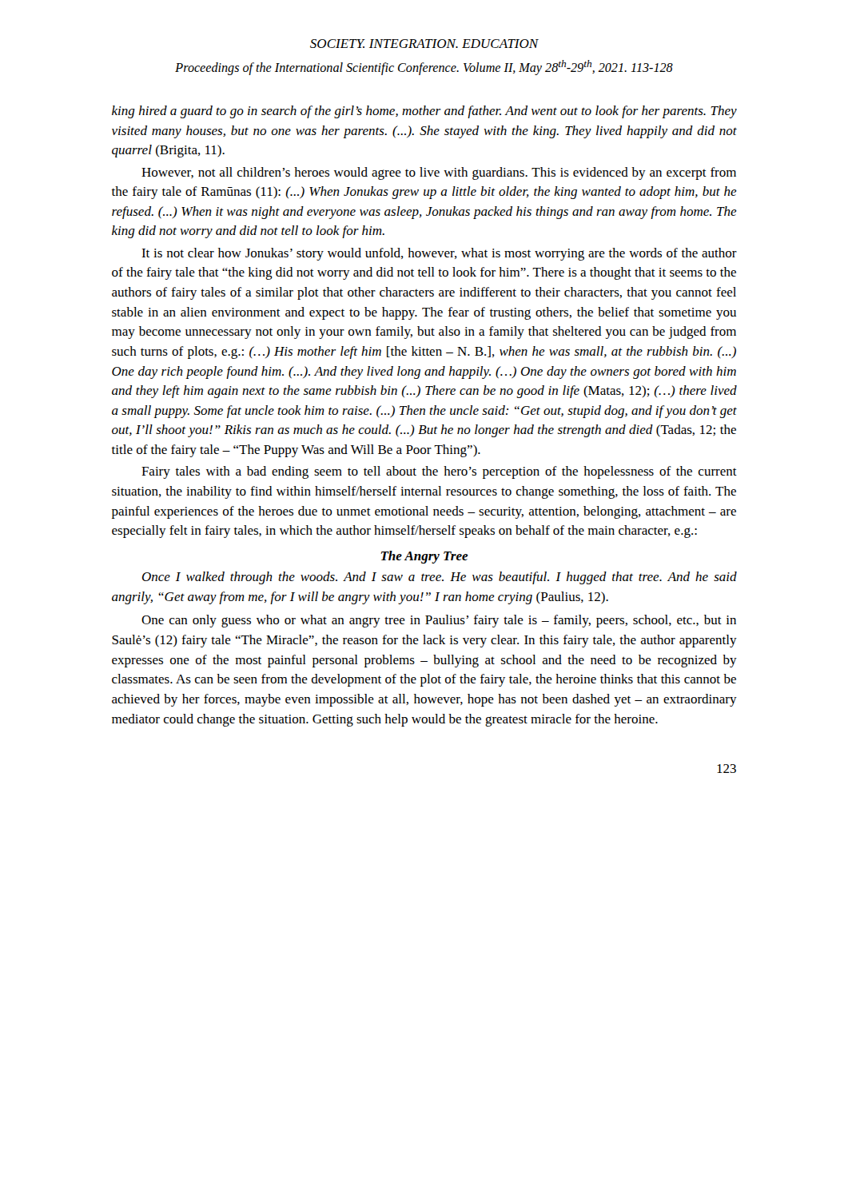SOCIETY. INTEGRATION. EDUCATION Proceedings of the International Scientific Conference. Volume II, May 28th-29th, 2021. 113-128
king hired a guard to go in search of the girl’s home, mother and father. And went out to look for her parents. They visited many houses, but no one was her parents. (...). She stayed with the king. They lived happily and did not quarrel (Brigita, 11).
However, not all children’s heroes would agree to live with guardians. This is evidenced by an excerpt from the fairy tale of Ramūnas (11): (...) When Jonukas grew up a little bit older, the king wanted to adopt him, but he refused. (...) When it was night and everyone was asleep, Jonukas packed his things and ran away from home. The king did not worry and did not tell to look for him.
It is not clear how Jonukas’ story would unfold, however, what is most worrying are the words of the author of the fairy tale that “the king did not worry and did not tell to look for him”. There is a thought that it seems to the authors of fairy tales of a similar plot that other characters are indifferent to their characters, that you cannot feel stable in an alien environment and expect to be happy. The fear of trusting others, the belief that sometime you may become unnecessary not only in your own family, but also in a family that sheltered you can be judged from such turns of plots, e.g.: (…) His mother left him [the kitten – N. B.], when he was small, at the rubbish bin. (...) One day rich people found him. (...). And they lived long and happily. (…) One day the owners got bored with him and they left him again next to the same rubbish bin (...) There can be no good in life (Matas, 12); (…) there lived a small puppy. Some fat uncle took him to raise. (...) Then the uncle said: “Get out, stupid dog, and if you don’t get out, I’ll shoot you!” Rikis ran as much as he could. (...) But he no longer had the strength and died (Tadas, 12; the title of the fairy tale – “The Puppy Was and Will Be a Poor Thing”).
Fairy tales with a bad ending seem to tell about the hero’s perception of the hopelessness of the current situation, the inability to find within himself/herself internal resources to change something, the loss of faith. The painful experiences of the heroes due to unmet emotional needs – security, attention, belonging, attachment – are especially felt in fairy tales, in which the author himself/herself speaks on behalf of the main character, e.g.:
The Angry Tree
Once I walked through the woods. And I saw a tree. He was beautiful. I hugged that tree. And he said angrily, “Get away from me, for I will be angry with you!” I ran home crying (Paulius, 12).
One can only guess who or what an angry tree in Paulius’ fairy tale is – family, peers, school, etc., but in Saulė’s (12) fairy tale “The Miracle”, the reason for the lack is very clear. In this fairy tale, the author apparently expresses one of the most painful personal problems – bullying at school and the need to be recognized by classmates. As can be seen from the development of the plot of the fairy tale, the heroine thinks that this cannot be achieved by her forces, maybe even impossible at all, however, hope has not been dashed yet – an extraordinary mediator could change the situation. Getting such help would be the greatest miracle for the heroine.
123